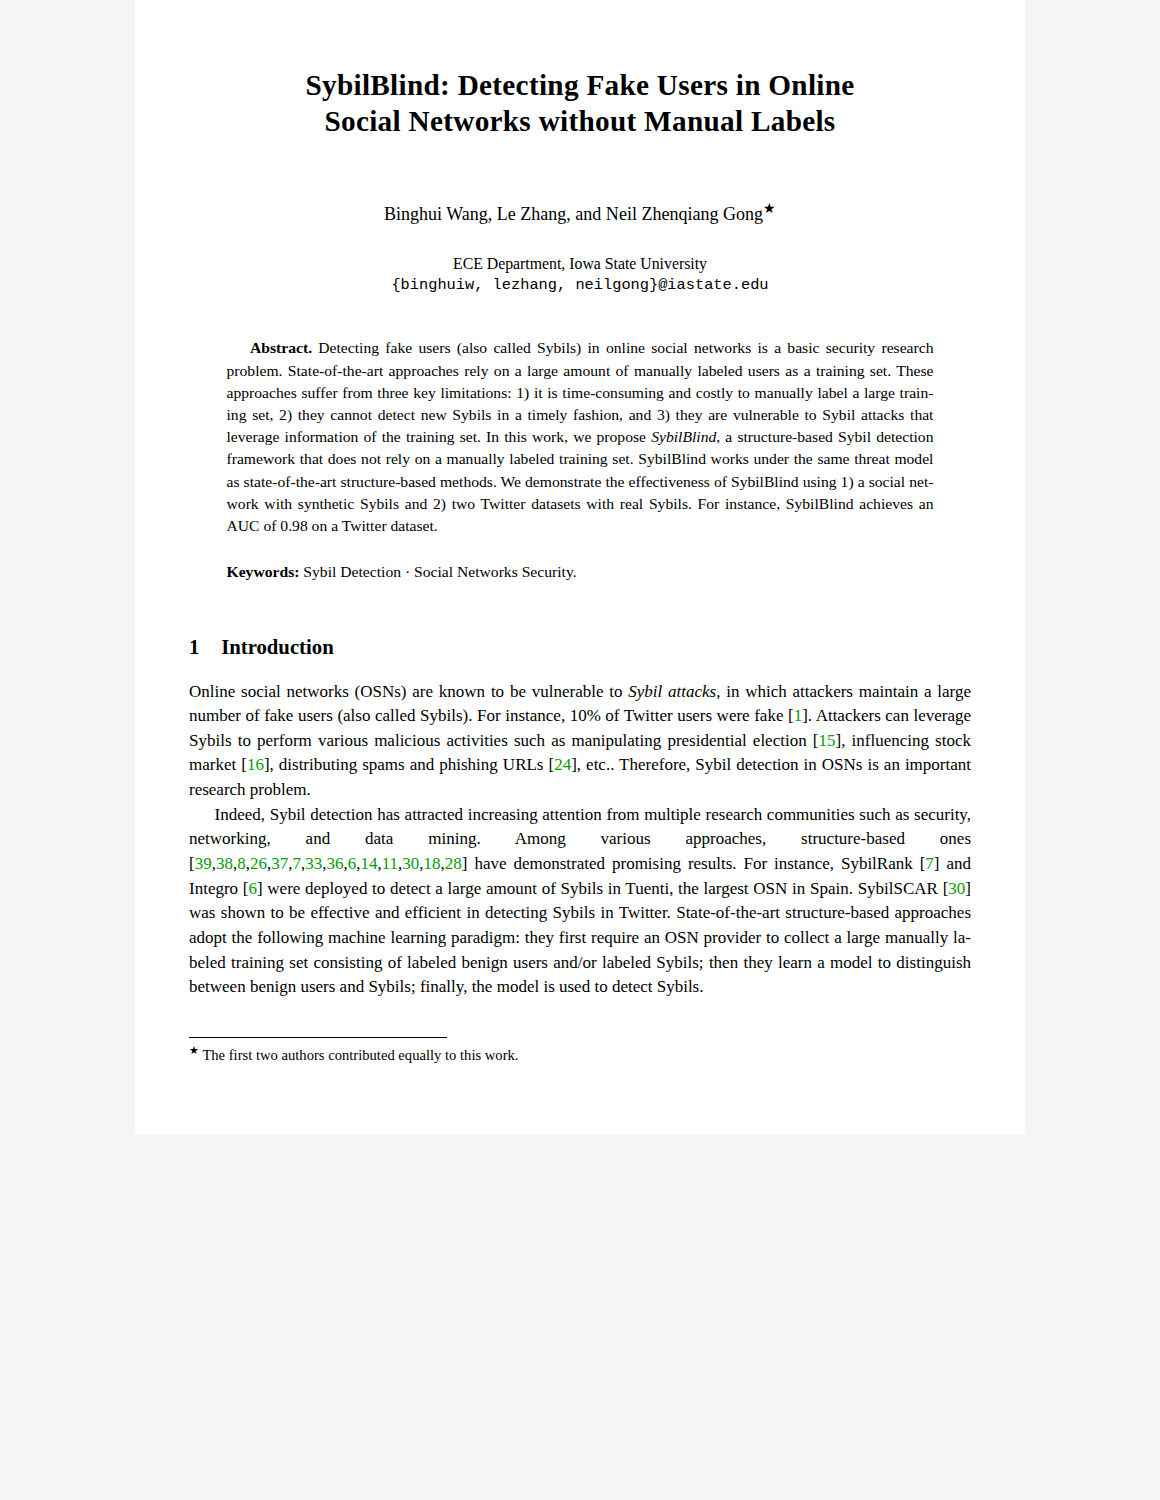SybilBlind: Detecting Fake Users in Online
Social Networks without Manual Labels
Binghui Wang, Le Zhang, and Neil Zhenqiang Gong★
ECE Department, Iowa State University
{binghuiw, lezhang, neilgong}@iastate.edu
Abstract. Detecting fake users (also called Sybils) in online social networks is a basic security research problem. State-of-the-art approaches rely on a large amount of manually labeled users as a training set. These approaches suffer from three key limitations: 1) it is time-consuming and costly to manually label a large training set, 2) they cannot detect new Sybils in a timely fashion, and 3) they are vulnerable to Sybil attacks that leverage information of the training set. In this work, we propose SybilBlind, a structure-based Sybil detection framework that does not rely on a manually labeled training set. SybilBlind works under the same threat model as state-of-the-art structure-based methods. We demonstrate the effectiveness of SybilBlind using 1) a social network with synthetic Sybils and 2) two Twitter datasets with real Sybils. For instance, SybilBlind achieves an AUC of 0.98 on a Twitter dataset.
Keywords: Sybil Detection · Social Networks Security.
1 Introduction
Online social networks (OSNs) are known to be vulnerable to Sybil attacks, in which attackers maintain a large number of fake users (also called Sybils). For instance, 10% of Twitter users were fake [1]. Attackers can leverage Sybils to perform various malicious activities such as manipulating presidential election [15], influencing stock market [16], distributing spams and phishing URLs [24], etc.. Therefore, Sybil detection in OSNs is an important research problem.
Indeed, Sybil detection has attracted increasing attention from multiple research communities such as security, networking, and data mining. Among various approaches, structure-based ones [39,38,8,26,37,7,33,36,6,14,11,30,18,28] have demonstrated promising results. For instance, SybilRank [7] and Integro [6] were deployed to detect a large amount of Sybils in Tuenti, the largest OSN in Spain. SybilSCAR [30] was shown to be effective and efficient in detecting Sybils in Twitter. State-of-the-art structure-based approaches adopt the following machine learning paradigm: they first require an OSN provider to collect a large manually labeled training set consisting of labeled benign users and/or labeled Sybils; then they learn a model to distinguish between benign users and Sybils; finally, the model is used to detect Sybils.
★ The first two authors contributed equally to this work.